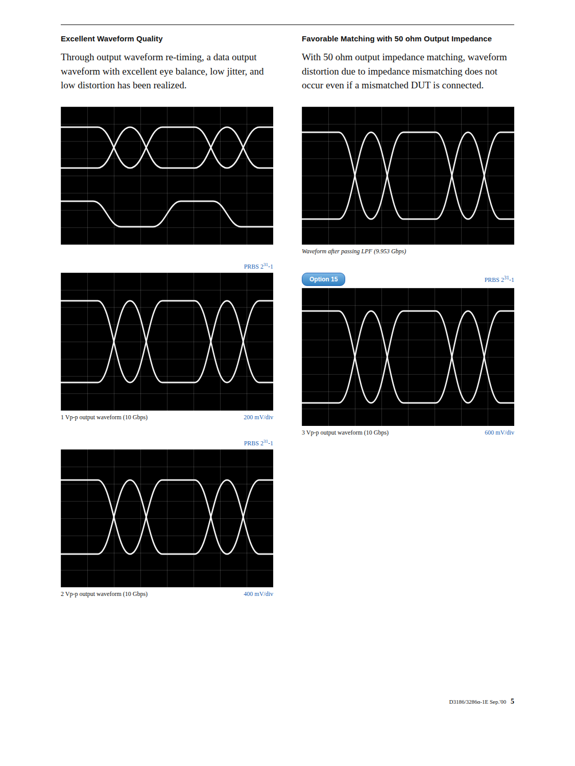Excellent Waveform Quality
Through output waveform re-timing, a data output waveform with excellent eye balance, low jitter, and low distortion has been realized.
PRBS 231-1
1 Vp-p output waveform (10 Gbps) 200 mV/div
PRBS 231-1
2 Vp-p output waveform (10 Gbps) 400 mV/div
Favorable Matching with 50 ohm Output Impedance
With 50 ohm output impedance matching, waveform distortion due to impedance mismatching does not occur even if a mismatched DUT is connected.
Waveform after passing LPF (9.953 Gbps)
Option 15 PRBS 231-1
3 Vp-p output waveform (10 Gbps) 600 mV/div
D3186/3286α-1E Sep.'00 5